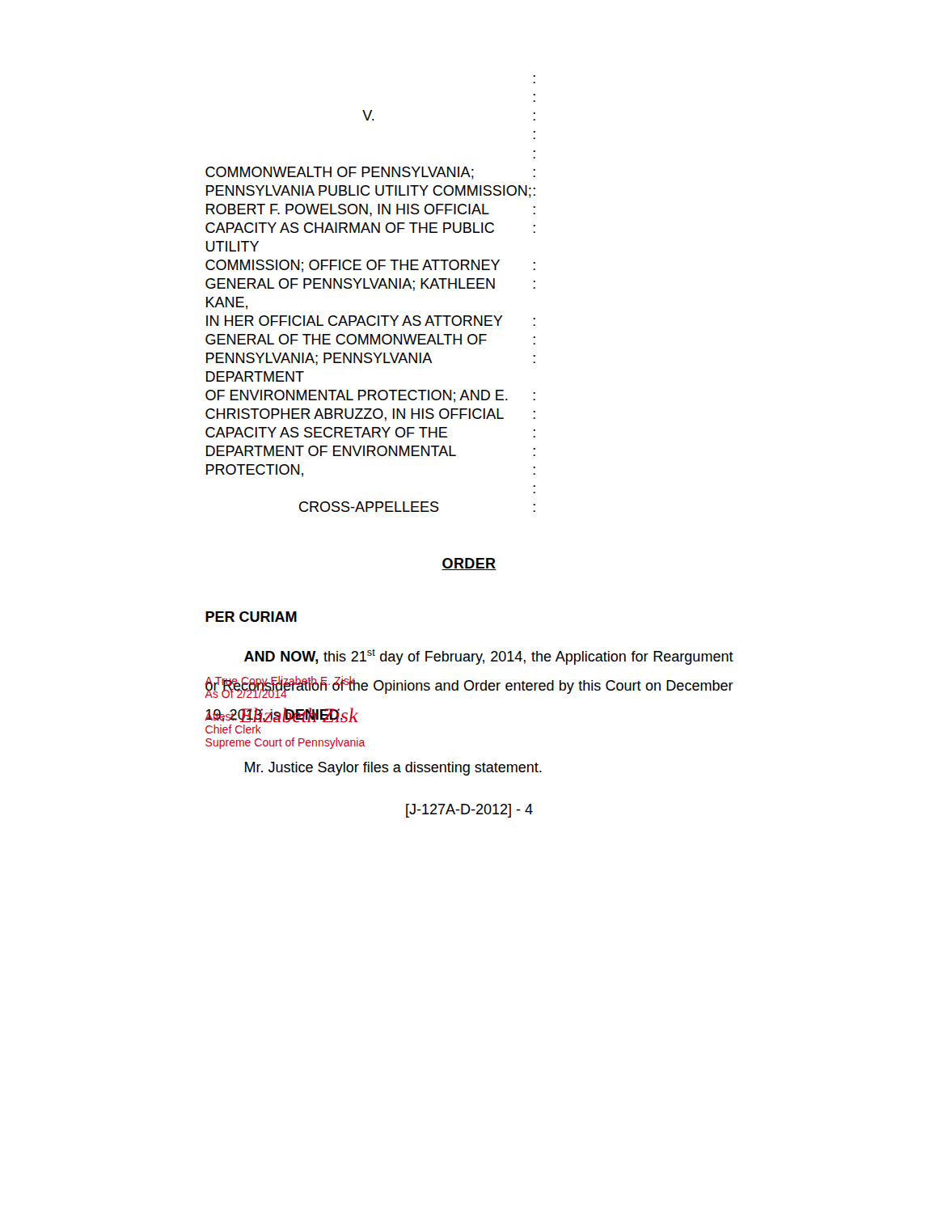| | : | |
| | : | |
| v. | : | |
| | : | |
| | : | |
| COMMONWEALTH OF PENNSYLVANIA; | : | |
| PENNSYLVANIA PUBLIC UTILITY COMMISSION; | : | |
| ROBERT F. POWELSON, IN HIS OFFICIAL | : | |
| CAPACITY AS CHAIRMAN OF THE PUBLIC UTILITY | : | |
| COMMISSION; OFFICE OF THE ATTORNEY | : | |
| GENERAL OF PENNSYLVANIA; KATHLEEN KANE, | : | |
| IN HER OFFICIAL CAPACITY AS ATTORNEY | : | |
| GENERAL OF THE COMMONWEALTH OF | : | |
| PENNSYLVANIA; PENNSYLVANIA DEPARTMENT | : | |
| OF ENVIRONMENTAL PROTECTION; AND E. | : | |
| CHRISTOPHER ABRUZZO, IN HIS OFFICIAL | : | |
| CAPACITY AS SECRETARY OF THE | : | |
| DEPARTMENT OF ENVIRONMENTAL | : | |
| PROTECTION, | : | |
| | : | |
| Cross-appellees | : | |
ORDER
PER CURIAM
AND NOW, this 21st day of February, 2014, the Application for Reargument or Reconsideration of the Opinions and Order entered by this Court on December 19, 2013, is DENIED.
Mr. Justice Saylor files a dissenting statement.
A True Copy Elizabeth E. Zisk
As Of 2/21/2014
Attest: Elizabeth Zisk
Chief Clerk
Supreme Court of Pennsylvania
[J-127A-D-2012] - 4